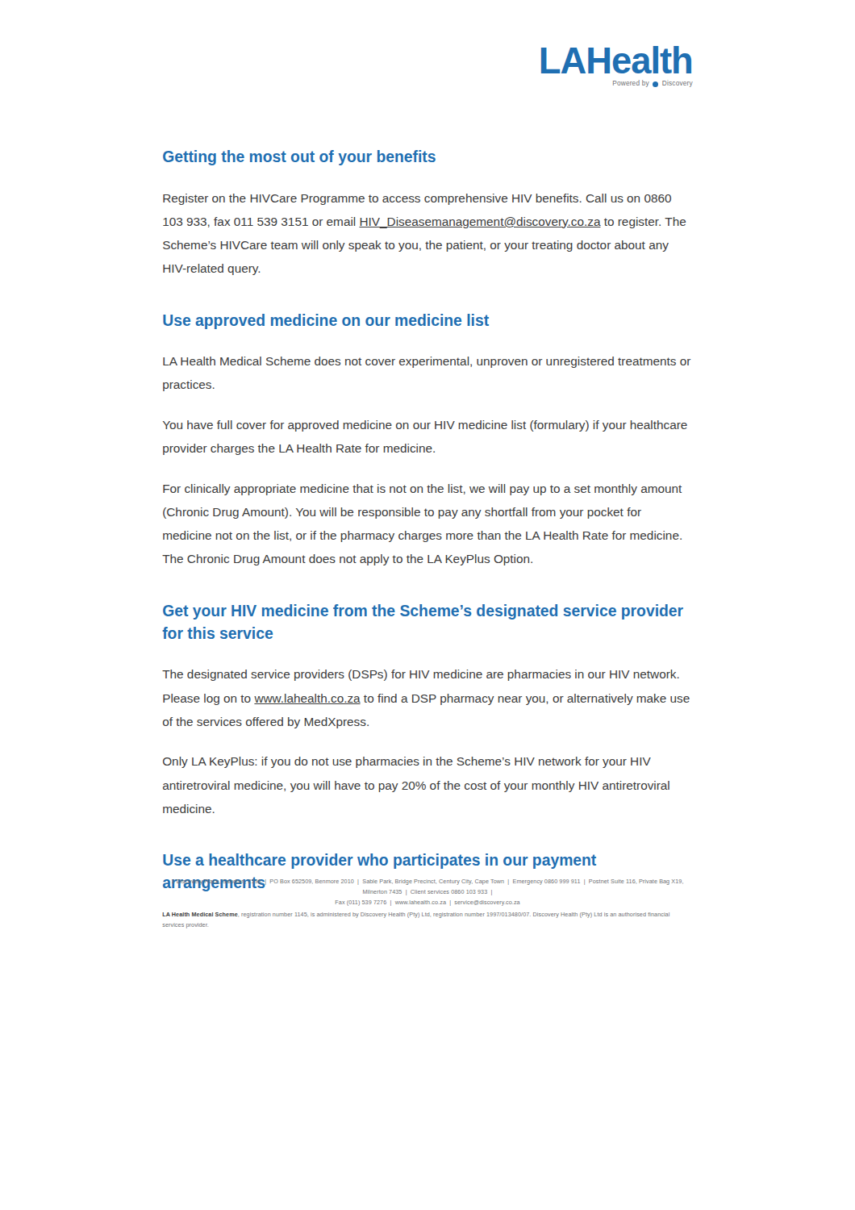LAHealth
Powered by Discovery
Getting the most out of your benefits
Register on the HIVCare Programme to access comprehensive HIV benefits. Call us on 0860 103 933, fax 011 539 3151 or email HIV_Diseasemanagement@discovery.co.za to register. The Scheme’s HIVCare team will only speak to you, the patient, or your treating doctor about any HIV-related query.
Use approved medicine on our medicine list
LA Health Medical Scheme does not cover experimental, unproven or unregistered treatments or practices.
You have full cover for approved medicine on our HIV medicine list (formulary) if your healthcare provider charges the LA Health Rate for medicine.
For clinically appropriate medicine that is not on the list, we will pay up to a set monthly amount (Chronic Drug Amount). You will be responsible to pay any shortfall from your pocket for medicine not on the list, or if the pharmacy charges more than the LA Health Rate for medicine. The Chronic Drug Amount does not apply to the LA KeyPlus Option.
Get your HIV medicine from the Scheme’s designated service provider for this service
The designated service providers (DSPs) for HIV medicine are pharmacies in our HIV network. Please log on to www.lahealth.co.za to find a DSP pharmacy near you, or alternatively make use of the services offered by MedXpress.
Only LA KeyPlus: if you do not use pharmacies in the Scheme’s HIV network for your HIV antiretroviral medicine, you will have to pay 20% of the cost of your monthly HIV antiretroviral medicine.
Use a healthcare provider who participates in our payment arrangements
1 Discovery Place, Sandton, 2196 | PO Box 652509, Benmore 2010 | Sable Park, Bridge Precinct, Century City, Cape Town | Emergency 0860 999 911 | Postnet Suite 116, Private Bag X19, Milnerton 7435 | Client services 0860 103 933 |
Fax (011) 539 7276 | www.lahealth.co.za | service@discovery.co.za
LA Health Medical Scheme, registration number 1145, is administered by Discovery Health (Pty) Ltd, registration number 1997/013480/07. Discovery Health (Pty) Ltd is an authorised financial services provider.